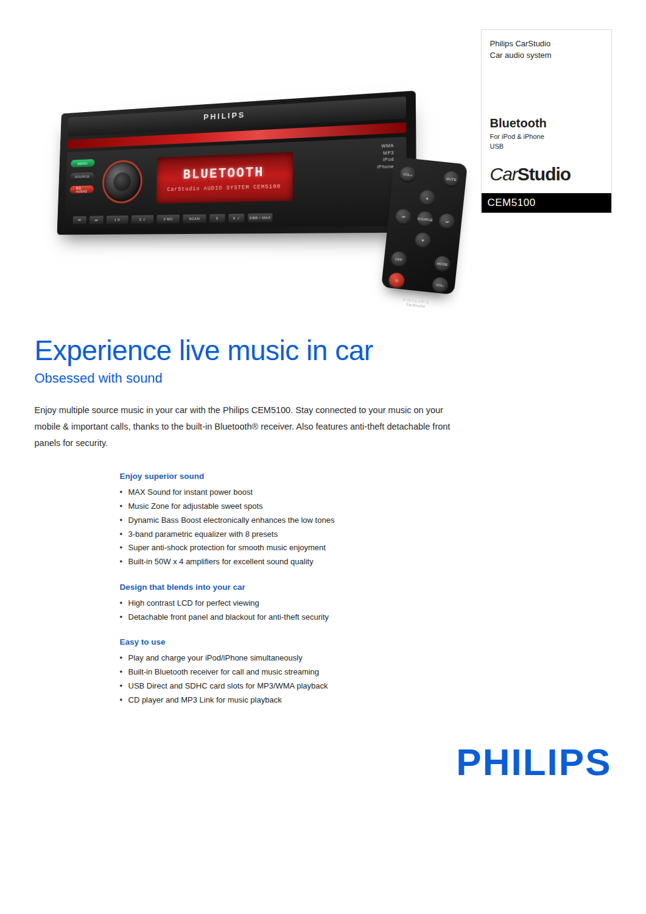PHILIPS
MENU
SOURCE
EQ
AUDIO
BLUETOOTH
CarStudio AUDIO SYSTEM CEM5100
WMA
MP3
iPod
iPhone
⏮
⏭
1 D
2 ♫
3 MO
SCAN
5
6 ♫
DBB / MAX
VOL+
MUTE
▲
⏮
SOURCE
⏭
▼
OFF
MODE
⏻
VOL-
PHILIPS
CarStudio
Philips CarStudio
Car audio system
Bluetooth
For iPod & iPhone
USB
Car Studio
CEM5100
Experience live music in car
Obsessed with sound
Enjoy multiple source music in your car with the Philips CEM5100. Stay connected to your music on your mobile & important calls, thanks to the built-in Bluetooth® receiver. Also features anti-theft detachable front panels for security.
Enjoy superior sound
MAX Sound for instant power boost
Music Zone for adjustable sweet spots
Dynamic Bass Boost electronically enhances the low tones
3-band parametric equalizer with 8 presets
Super anti-shock protection for smooth music enjoyment
Built-in 50W x 4 amplifiers for excellent sound quality
Design that blends into your car
High contrast LCD for perfect viewing
Detachable front panel and blackout for anti-theft security
Easy to use
Play and charge your iPod/iPhone simultaneously
Built-in Bluetooth receiver for call and music streaming
USB Direct and SDHC card slots for MP3/WMA playback
CD player and MP3 Link for music playback
PHILIPS